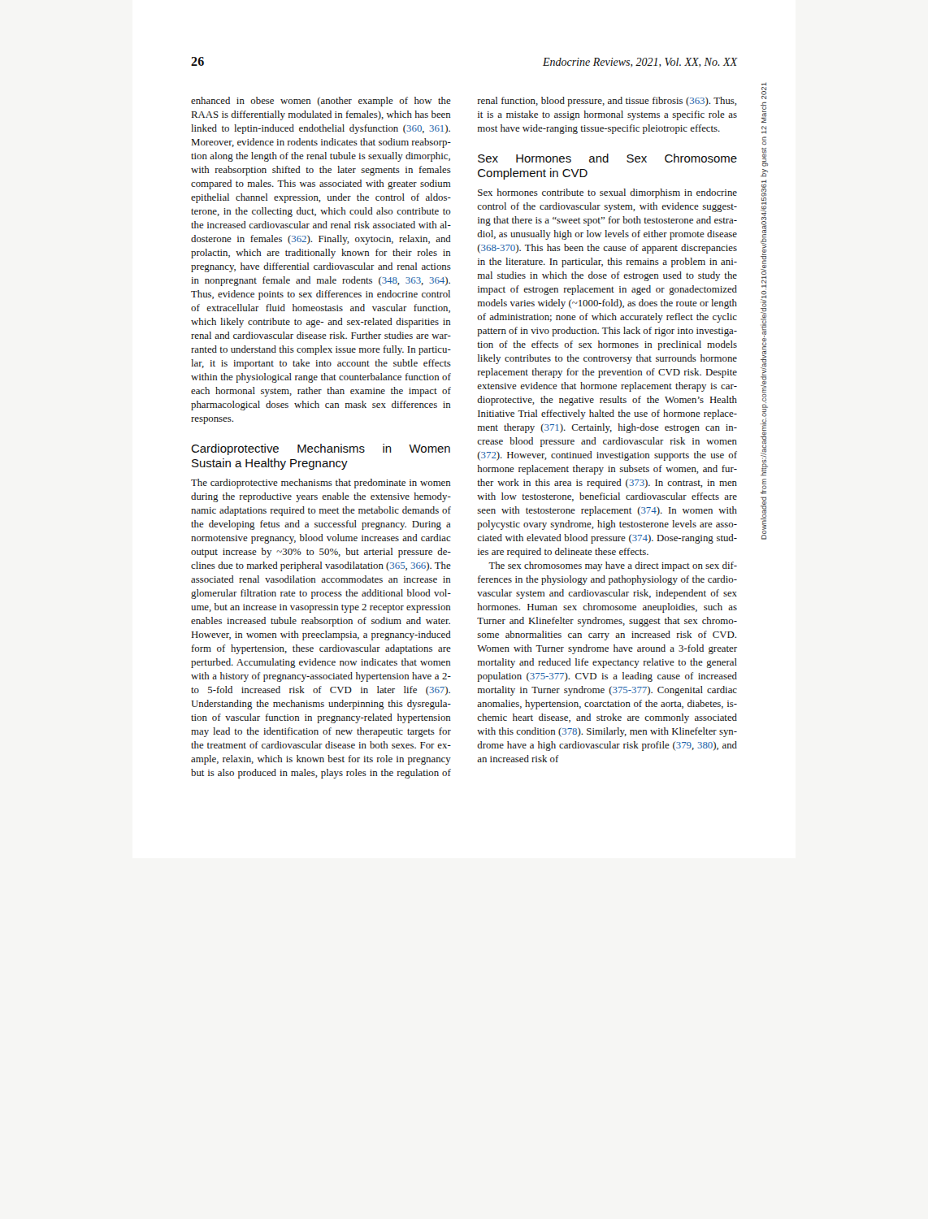26 Endocrine Reviews, 2021, Vol. XX, No. XX
Downloaded from https://academic.oup.com/edrv/advance-article/doi/10.1210/endrev/bnaa034/6159361 by guest on 12 March 2021
enhanced in obese women (another example of how the RAAS is differentially modulated in females), which has been linked to leptin-induced endothelial dysfunction (360, 361). Moreover, evidence in rodents indicates that sodium reabsorption along the length of the renal tubule is sexually dimorphic, with reabsorption shifted to the later segments in females compared to males. This was associated with greater sodium epithelial channel expression, under the control of aldosterone, in the collecting duct, which could also contribute to the increased cardiovascular and renal risk associated with aldosterone in females (362). Finally, oxytocin, relaxin, and prolactin, which are traditionally known for their roles in pregnancy, have differential cardiovascular and renal actions in nonpregnant female and male rodents (348, 363, 364). Thus, evidence points to sex differences in endocrine control of extracellular fluid homeostasis and vascular function, which likely contribute to age- and sex-related disparities in renal and cardiovascular disease risk. Further studies are warranted to understand this complex issue more fully. In particular, it is important to take into account the subtle effects within the physiological range that counterbalance function of each hormonal system, rather than examine the impact of pharmacological doses which can mask sex differences in responses.
Cardioprotective Mechanisms in Women Sustain a Healthy Pregnancy
The cardioprotective mechanisms that predominate in women during the reproductive years enable the extensive hemodynamic adaptations required to meet the metabolic demands of the developing fetus and a successful pregnancy. During a normotensive pregnancy, blood volume increases and cardiac output increase by ~30% to 50%, but arterial pressure declines due to marked peripheral vasodilatation (365, 366). The associated renal vasodilation accommodates an increase in glomerular filtration rate to process the additional blood volume, but an increase in vasopressin type 2 receptor expression enables increased tubule reabsorption of sodium and water. However, in women with preeclampsia, a pregnancy-induced form of hypertension, these cardiovascular adaptations are perturbed. Accumulating evidence now indicates that women with a history of pregnancy-associated hypertension have a 2- to 5-fold increased risk of CVD in later life (367). Understanding the mechanisms underpinning this dysregulation of vascular function in pregnancy-related hypertension may lead to the identification of new therapeutic targets for the treatment of cardiovascular disease in both sexes. For example, relaxin, which is known best for its role in pregnancy but is also produced in males, plays roles in the regulation of renal function, blood pressure, and tissue fibrosis (363). Thus, it is a mistake to assign hormonal systems a specific role as most have wide-ranging tissue-specific pleiotropic effects.
Sex Hormones and Sex Chromosome Complement in CVD
Sex hormones contribute to sexual dimorphism in endocrine control of the cardiovascular system, with evidence suggesting that there is a “sweet spot” for both testosterone and estradiol, as unusually high or low levels of either promote disease (368-370). This has been the cause of apparent discrepancies in the literature. In particular, this remains a problem in animal studies in which the dose of estrogen used to study the impact of estrogen replacement in aged or gonadectomized models varies widely (~1000-fold), as does the route or length of administration; none of which accurately reflect the cyclic pattern of in vivo production. This lack of rigor into investigation of the effects of sex hormones in preclinical models likely contributes to the controversy that surrounds hormone replacement therapy for the prevention of CVD risk. Despite extensive evidence that hormone replacement therapy is cardioprotective, the negative results of the Women’s Health Initiative Trial effectively halted the use of hormone replacement therapy (371). Certainly, high-dose estrogen can increase blood pressure and cardiovascular risk in women (372). However, continued investigation supports the use of hormone replacement therapy in subsets of women, and further work in this area is required (373). In contrast, in men with low testosterone, beneficial cardiovascular effects are seen with testosterone replacement (374). In women with polycystic ovary syndrome, high testosterone levels are associated with elevated blood pressure (374). Dose-ranging studies are required to delineate these effects.
The sex chromosomes may have a direct impact on sex differences in the physiology and pathophysiology of the cardiovascular system and cardiovascular risk, independent of sex hormones. Human sex chromosome aneuploidies, such as Turner and Klinefelter syndromes, suggest that sex chromosome abnormalities can carry an increased risk of CVD. Women with Turner syndrome have around a 3-fold greater mortality and reduced life expectancy relative to the general population (375-377). CVD is a leading cause of increased mortality in Turner syndrome (375-377). Congenital cardiac anomalies, hypertension, coarctation of the aorta, diabetes, ischemic heart disease, and stroke are commonly associated with this condition (378). Similarly, men with Klinefelter syndrome have a high cardiovascular risk profile (379, 380), and an increased risk of